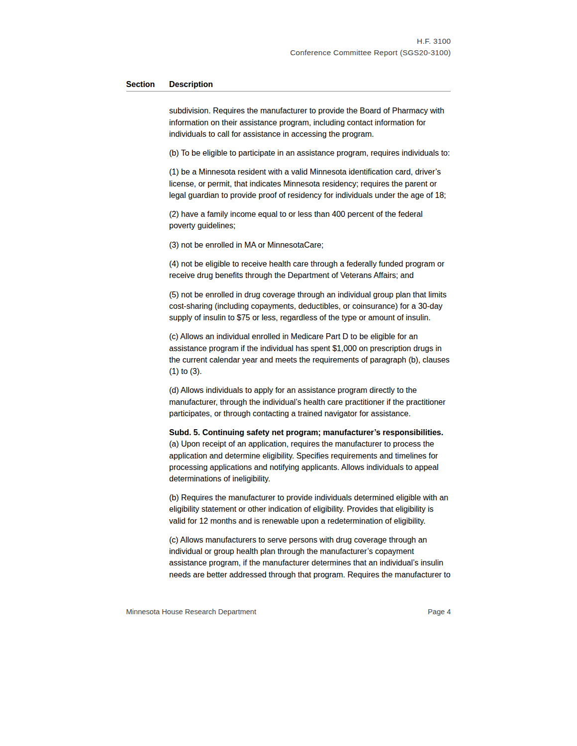H.F. 3100 Conference Committee Report (SGS20-3100)
Section
Description
subdivision. Requires the manufacturer to provide the Board of Pharmacy with information on their assistance program, including contact information for individuals to call for assistance in accessing the program.
(b) To be eligible to participate in an assistance program, requires individuals to:
(1) be a Minnesota resident with a valid Minnesota identification card, driver’s license, or permit, that indicates Minnesota residency; requires the parent or legal guardian to provide proof of residency for individuals under the age of 18;
(2) have a family income equal to or less than 400 percent of the federal poverty guidelines;
(3) not be enrolled in MA or MinnesotaCare;
(4) not be eligible to receive health care through a federally funded program or receive drug benefits through the Department of Veterans Affairs; and
(5) not be enrolled in drug coverage through an individual group plan that limits cost-sharing (including copayments, deductibles, or coinsurance) for a 30-day supply of insulin to $75 or less, regardless of the type or amount of insulin.
(c) Allows an individual enrolled in Medicare Part D to be eligible for an assistance program if the individual has spent $1,000 on prescription drugs in the current calendar year and meets the requirements of paragraph (b), clauses (1) to (3).
(d) Allows individuals to apply for an assistance program directly to the manufacturer, through the individual’s health care practitioner if the practitioner participates, or through contacting a trained navigator for assistance.
Subd. 5. Continuing safety net program; manufacturer’s responsibilities. (a) Upon receipt of an application, requires the manufacturer to process the application and determine eligibility. Specifies requirements and timelines for processing applications and notifying applicants. Allows individuals to appeal determinations of ineligibility.
(b) Requires the manufacturer to provide individuals determined eligible with an eligibility statement or other indication of eligibility. Provides that eligibility is valid for 12 months and is renewable upon a redetermination of eligibility.
(c) Allows manufacturers to serve persons with drug coverage through an individual or group health plan through the manufacturer’s copayment assistance program, if the manufacturer determines that an individual’s insulin needs are better addressed through that program. Requires the manufacturer to
Minnesota House Research Department
Page 4